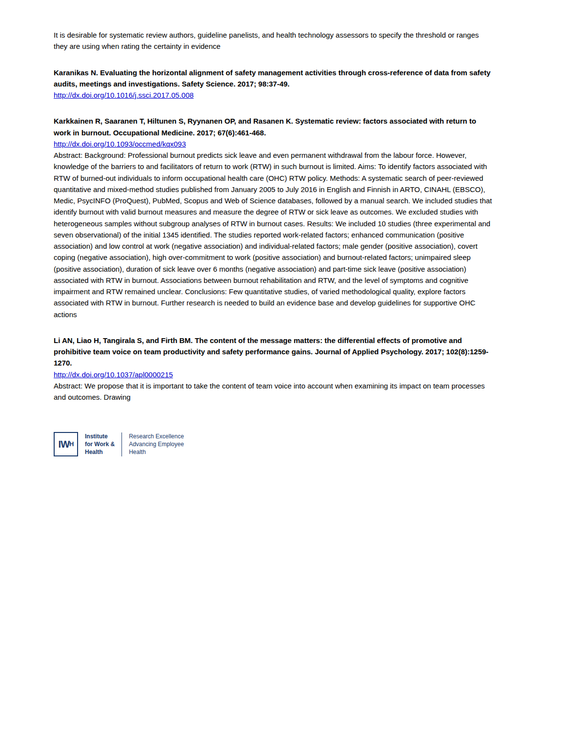It is desirable for systematic review authors, guideline panelists, and health technology assessors to specify the threshold or ranges they are using when rating the certainty in evidence
Karanikas N. Evaluating the horizontal alignment of safety management activities through cross-reference of data from safety audits, meetings and investigations. Safety Science. 2017; 98:37-49.
http://dx.doi.org/10.1016/j.ssci.2017.05.008
Karkkainen R, Saaranen T, Hiltunen S, Ryynanen OP, and Rasanen K. Systematic review: factors associated with return to work in burnout. Occupational Medicine. 2017; 67(6):461-468.
http://dx.doi.org/10.1093/occmed/kqx093
Abstract: Background: Professional burnout predicts sick leave and even permanent withdrawal from the labour force. However, knowledge of the barriers to and facilitators of return to work (RTW) in such burnout is limited. Aims: To identify factors associated with RTW of burned-out individuals to inform occupational health care (OHC) RTW policy. Methods: A systematic search of peer-reviewed quantitative and mixed-method studies published from January 2005 to July 2016 in English and Finnish in ARTO, CINAHL (EBSCO), Medic, PsycINFO (ProQuest), PubMed, Scopus and Web of Science databases, followed by a manual search. We included studies that identify burnout with valid burnout measures and measure the degree of RTW or sick leave as outcomes. We excluded studies with heterogeneous samples without subgroup analyses of RTW in burnout cases. Results: We included 10 studies (three experimental and seven observational) of the initial 1345 identified. The studies reported work-related factors; enhanced communication (positive association) and low control at work (negative association) and individual-related factors; male gender (positive association), covert coping (negative association), high over-commitment to work (positive association) and burnout-related factors; unimpaired sleep (positive association), duration of sick leave over 6 months (negative association) and part-time sick leave (positive association) associated with RTW in burnout. Associations between burnout rehabilitation and RTW, and the level of symptoms and cognitive impairment and RTW remained unclear. Conclusions: Few quantitative studies, of varied methodological quality, explore factors associated with RTW in burnout. Further research is needed to build an evidence base and develop guidelines for supportive OHC actions
Li AN, Liao H, Tangirala S, and Firth BM. The content of the message matters: the differential effects of promotive and prohibitive team voice on team productivity and safety performance gains. Journal of Applied Psychology. 2017; 102(8):1259-1270.
http://dx.doi.org/10.1037/apl0000215
Abstract: We propose that it is important to take the content of team voice into account when examining its impact on team processes and outcomes. Drawing
IWH
Institute
for Work &
Health
Research Excellence
Advancing Employee
Health